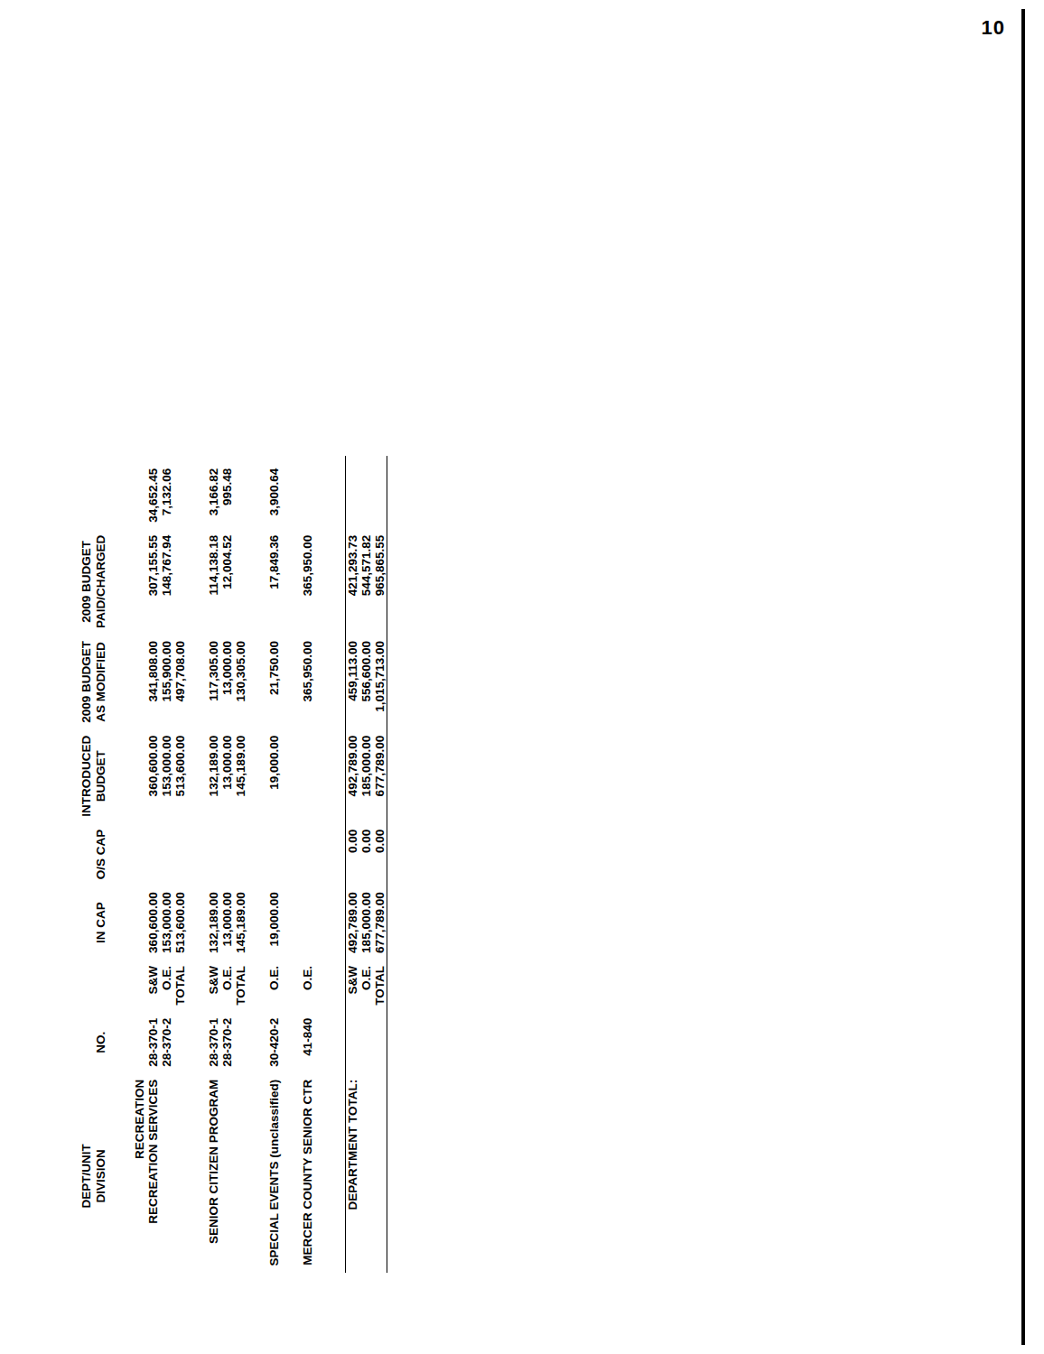10
| DEPT/UNIT DIVISION | NO. | | IN CAP | O/S CAP | INTRODUCED BUDGET | 2009 BUDGET AS MODIFIED | 2009 BUDGET PAID/CHARGED | |
| --- | --- | --- | --- | --- | --- | --- | --- | --- |
| RECREATION | | | | | | | | |
| RECREATION SERVICES | 28-370-1 | S&W | 360,600.00 | | 360,600.00 | 341,808.00 | 307,155.55 | 34,652.45 |
| | 28-370-2 | O.E. | 153,000.00 | | 153,000.00 | 155,900.00 | 148,767.94 | 7,132.06 |
| | | TOTAL | 513,600.00 | | 513,600.00 | 497,708.00 | | |
| SENIOR CITIZEN PROGRAM | 28-370-1 | S&W | 132,189.00 | | 132,189.00 | 117,305.00 | 114,138.18 | 3,166.82 |
| | 28-370-2 | O.E. | 13,000.00 | | 13,000.00 | 13,000.00 | 12,004.52 | 995.48 |
| | | TOTAL | 145,189.00 | | 145,189.00 | 130,305.00 | | |
| SPECIAL EVENTS (unclassified) | 30-420-2 | O.E. | 19,000.00 | | 19,000.00 | 21,750.00 | 17,849.36 | 3,900.64 |
| MERCER COUNTY SENIOR CTR | 41-840 | O.E. | | | | 365,950.00 | 365,950.00 | |
| DEPARTMENT TOTAL: | | S&W | 492,789.00 | 0.00 | 492,789.00 | 459,113.00 | 421,293.73 | |
| | | O.E. | 185,000.00 | 0.00 | 185,000.00 | 556,600.00 | 544,571.82 | |
| | | TOTAL | 677,789.00 | 0.00 | 677,789.00 | 1,015,713.00 | 965,865.55 | |